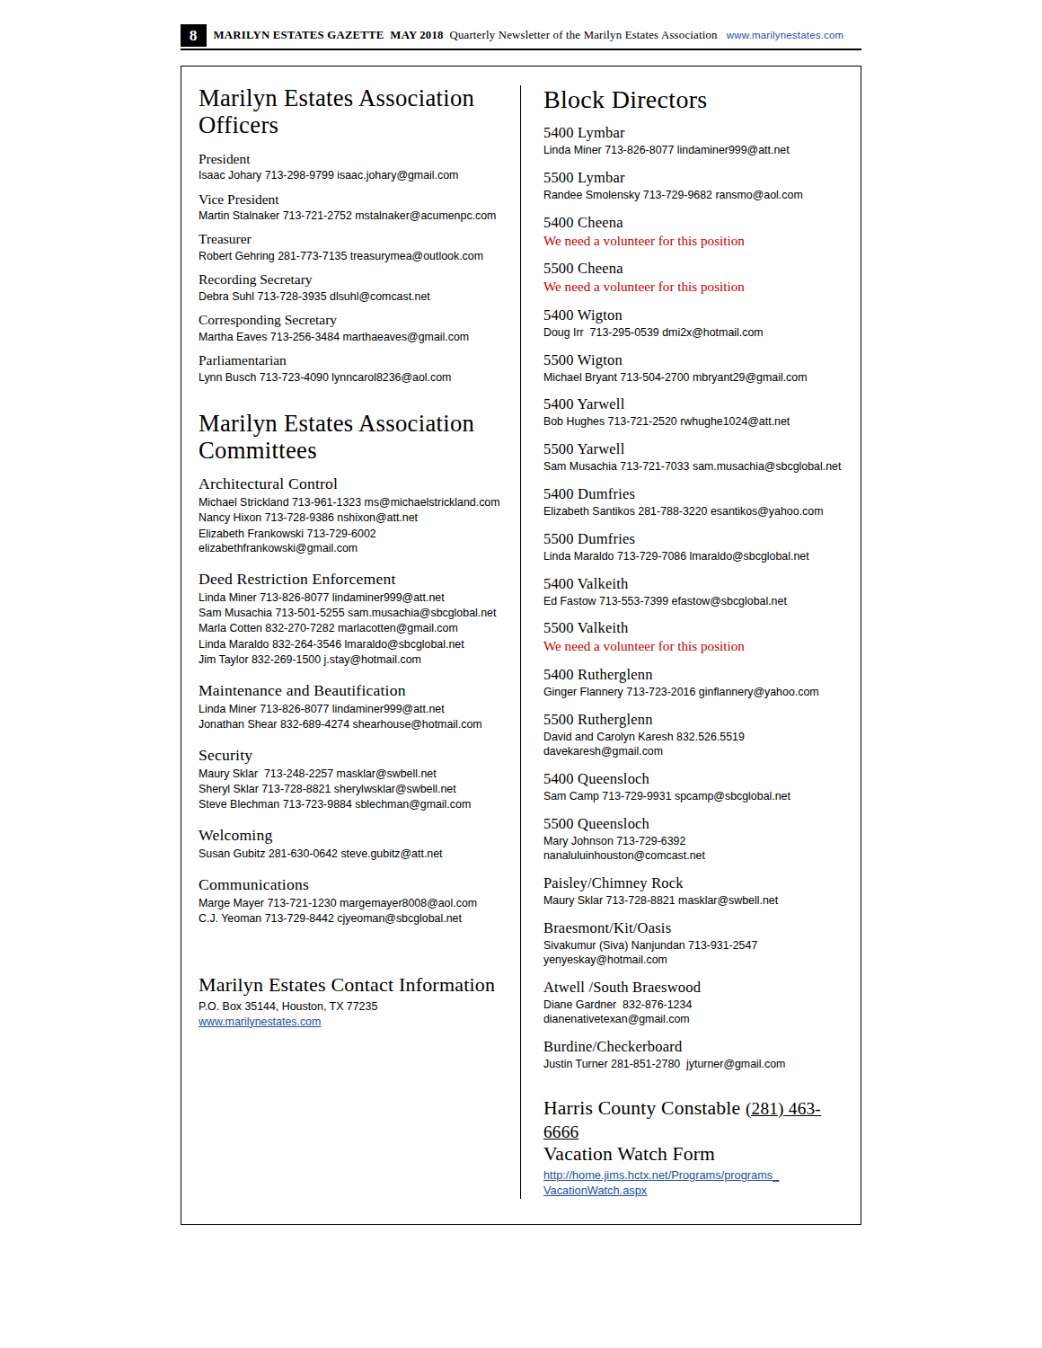8
MARILYN ESTATES GAZETTE MAY 2018 Quarterly Newsletter of the Marilyn Estates Association www.marilynestates.com
Marilyn Estates Association
Officers
President
Isaac Johary 713-298-9799 isaac.johary@gmail.com
Vice President
Martin Stalnaker 713-721-2752 mstalnaker@acumenpc.com
Treasurer
Robert Gehring 281-773-7135 treasurymea@outlook.com
Recording Secretary
Debra Suhl 713-728-3935 dlsuhl@comcast.net
Corresponding Secretary
Martha Eaves 713-256-3484 marthaeaves@gmail.com
Parliamentarian
Lynn Busch 713-723-4090 lynncarol8236@aol.com
Marilyn Estates Association
Committees
Architectural Control
Michael Strickland 713-961-1323 ms@michaelstrickland.com
Nancy Hixon 713-728-9386 nshixon@att.net
Elizabeth Frankowski 713-729-6002 elizabethfrankowski@gmail.com
Deed Restriction Enforcement
Linda Miner 713-826-8077 lindaminer999@att.net
Sam Musachia 713-501-5255 sam.musachia@sbcglobal.net
Marla Cotten 832-270-7282 marlacotten@gmail.com
Linda Maraldo 832-264-3546 lmaraldo@sbcglobal.net
Jim Taylor 832-269-1500 j.stay@hotmail.com
Maintenance and Beautification
Linda Miner 713-826-8077 lindaminer999@att.net
Jonathan Shear 832-689-4274 shearhouse@hotmail.com
Security
Maury Sklar 713-248-2257 masklar@swbell.net
Sheryl Sklar 713-728-8821 sherylwsklar@swbell.net
Steve Blechman 713-723-9884 sblechman@gmail.com
Welcoming
Susan Gubitz 281-630-0642 steve.gubitz@att.net
Communications
Marge Mayer 713-721-1230 margemayer8008@aol.com
C.J. Yeoman 713-729-8442 cjyeoman@sbcglobal.net
Marilyn Estates Contact Information
P.O. Box 35144, Houston, TX 77235
www.marilynestates.com
Block Directors
5400 Lymbar
Linda Miner 713-826-8077 lindaminer999@att.net
5500 Lymbar
Randee Smolensky 713-729-9682 ransmo@aol.com
5400 Cheena
We need a volunteer for this position
5500 Cheena
We need a volunteer for this position
5400 Wigton
Doug Irr 713-295-0539 dmi2x@hotmail.com
5500 Wigton
Michael Bryant 713-504-2700 mbryant29@gmail.com
5400 Yarwell
Bob Hughes 713-721-2520 rwhughe1024@att.net
5500 Yarwell
Sam Musachia 713-721-7033 sam.musachia@sbcglobal.net
5400 Dumfries
Elizabeth Santikos 281-788-3220 esantikos@yahoo.com
5500 Dumfries
Linda Maraldo 713-729-7086 lmaraldo@sbcglobal.net
5400 Valkeith
Ed Fastow 713-553-7399 efastow@sbcglobal.net
5500 Valkeith
We need a volunteer for this position
5400 Rutherglenn
Ginger Flannery 713-723-2016 ginflannery@yahoo.com
5500 Rutherglenn
David and Carolyn Karesh 832.526.5519 davekaresh@gmail.com
5400 Queensloch
Sam Camp 713-729-9931 spcamp@sbcglobal.net
5500 Queensloch
Mary Johnson 713-729-6392 nanaluluinhouston@comcast.net
Paisley/Chimney Rock
Maury Sklar 713-728-8821 masklar@swbell.net
Braesmont/Kit/Oasis
Sivakumur (Siva) Nanjundan 713-931-2547 yenyeskay@hotmail.com
Atwell /South Braeswood
Diane Gardner 832-876-1234 dianenativetexan@gmail.com
Burdine/Checkerboard
Justin Turner 281-851-2780 jyturner@gmail.com
Harris County Constable (281) 463-6666
Vacation Watch Form
http://home.jims.hctx.net/Programs/programs_
VacationWatch.aspx